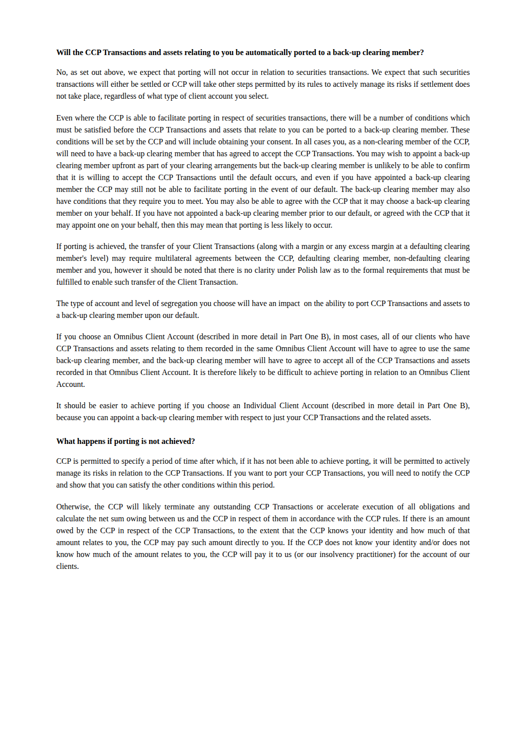Will the CCP Transactions and assets relating to you be automatically ported to a back-up clearing member?
No, as set out above, we expect that porting will not occur in relation to securities transactions. We expect that such securities transactions will either be settled or CCP will take other steps permitted by its rules to actively manage its risks if settlement does not take place, regardless of what type of client account you select.
Even where the CCP is able to facilitate porting in respect of securities transactions, there will be a number of conditions which must be satisfied before the CCP Transactions and assets that relate to you can be ported to a back-up clearing member. These conditions will be set by the CCP and will include obtaining your consent. In all cases you, as a non-clearing member of the CCP, will need to have a back-up clearing member that has agreed to accept the CCP Transactions. You may wish to appoint a back-up clearing member upfront as part of your clearing arrangements but the back-up clearing member is unlikely to be able to confirm that it is willing to accept the CCP Transactions until the default occurs, and even if you have appointed a back-up clearing member the CCP may still not be able to facilitate porting in the event of our default. The back-up clearing member may also have conditions that they require you to meet. You may also be able to agree with the CCP that it may choose a back-up clearing member on your behalf. If you have not appointed a back-up clearing member prior to our default, or agreed with the CCP that it may appoint one on your behalf, then this may mean that porting is less likely to occur.
If porting is achieved, the transfer of your Client Transactions (along with a margin or any excess margin at a defaulting clearing member's level) may require multilateral agreements between the CCP, defaulting clearing member, non-defaulting clearing member and you, however it should be noted that there is no clarity under Polish law as to the formal requirements that must be fulfilled to enable such transfer of the Client Transaction.
The type of account and level of segregation you choose will have an impact on the ability to port CCP Transactions and assets to a back-up clearing member upon our default.
If you choose an Omnibus Client Account (described in more detail in Part One B), in most cases, all of our clients who have CCP Transactions and assets relating to them recorded in the same Omnibus Client Account will have to agree to use the same back-up clearing member, and the back-up clearing member will have to agree to accept all of the CCP Transactions and assets recorded in that Omnibus Client Account. It is therefore likely to be difficult to achieve porting in relation to an Omnibus Client Account.
It should be easier to achieve porting if you choose an Individual Client Account (described in more detail in Part One B), because you can appoint a back-up clearing member with respect to just your CCP Transactions and the related assets.
What happens if porting is not achieved?
CCP is permitted to specify a period of time after which, if it has not been able to achieve porting, it will be permitted to actively manage its risks in relation to the CCP Transactions. If you want to port your CCP Transactions, you will need to notify the CCP and show that you can satisfy the other conditions within this period.
Otherwise, the CCP will likely terminate any outstanding CCP Transactions or accelerate execution of all obligations and calculate the net sum owing between us and the CCP in respect of them in accordance with the CCP rules. If there is an amount owed by the CCP in respect of the CCP Transactions, to the extent that the CCP knows your identity and how much of that amount relates to you, the CCP may pay such amount directly to you. If the CCP does not know your identity and/or does not know how much of the amount relates to you, the CCP will pay it to us (or our insolvency practitioner) for the account of our clients.